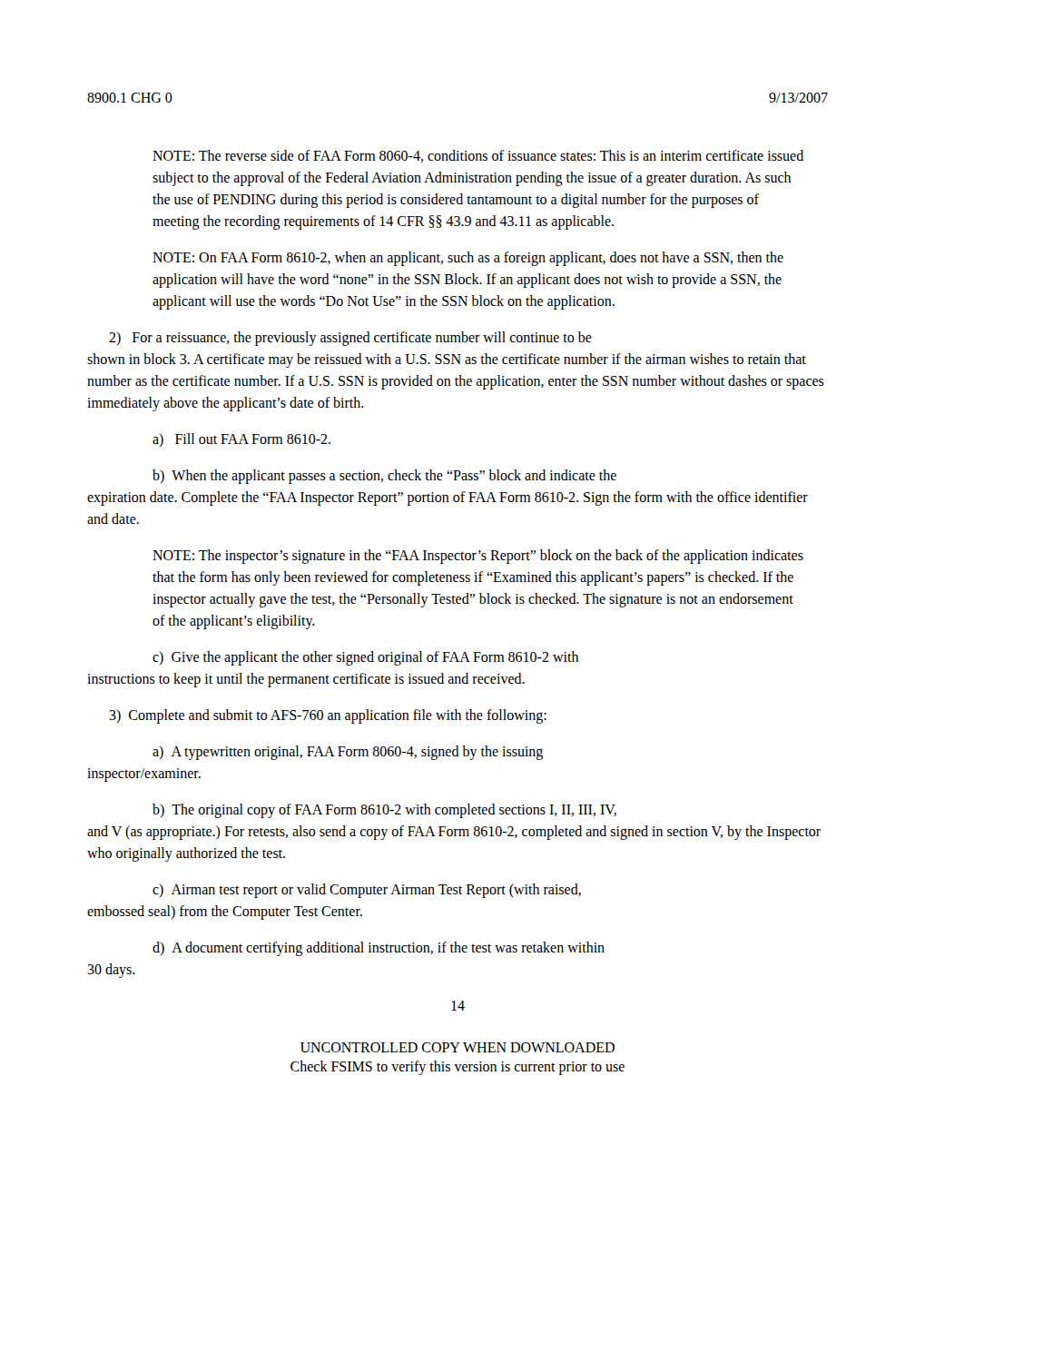8900.1 CHG 0 9/13/2007
NOTE: The reverse side of FAA Form 8060-4, conditions of issuance states: This is an interim certificate issued subject to the approval of the Federal Aviation Administration pending the issue of a greater duration. As such the use of PENDING during this period is considered tantamount to a digital number for the purposes of meeting the recording requirements of 14 CFR §§ 43.9 and 43.11 as applicable.
NOTE: On FAA Form 8610-2, when an applicant, such as a foreign applicant, does not have a SSN, then the application will have the word “none” in the SSN Block. If an applicant does not wish to provide a SSN, the applicant will use the words “Do Not Use” in the SSN block on the application.
2) For a reissuance, the previously assigned certificate number will continue to be
shown in block 3. A certificate may be reissued with a U.S. SSN as the certificate number if the airman wishes to retain that number as the certificate number. If a U.S. SSN is provided on the application, enter the SSN number without dashes or spaces immediately above the applicant’s date of birth.
a) Fill out FAA Form 8610-2.
b) When the applicant passes a section, check the “Pass” block and indicate the
expiration date. Complete the “FAA Inspector Report” portion of FAA Form 8610-2. Sign the form with the office identifier and date.
NOTE: The inspector’s signature in the “FAA Inspector’s Report” block on the back of the application indicates that the form has only been reviewed for completeness if “Examined this applicant’s papers” is checked. If the inspector actually gave the test, the “Personally Tested” block is checked. The signature is not an endorsement of the applicant’s eligibility.
c) Give the applicant the other signed original of FAA Form 8610-2 with
instructions to keep it until the permanent certificate is issued and received.
3) Complete and submit to AFS-760 an application file with the following:
a) A typewritten original, FAA Form 8060-4, signed by the issuing
inspector/examiner.
b) The original copy of FAA Form 8610-2 with completed sections I, II, III, IV,
and V (as appropriate.) For retests, also send a copy of FAA Form 8610-2, completed and signed in section V, by the Inspector who originally authorized the test.
c) Airman test report or valid Computer Airman Test Report (with raised,
embossed seal) from the Computer Test Center.
d) A document certifying additional instruction, if the test was retaken within
30 days.
14
UNCONTROLLED COPY WHEN DOWNLOADED
Check FSIMS to verify this version is current prior to use